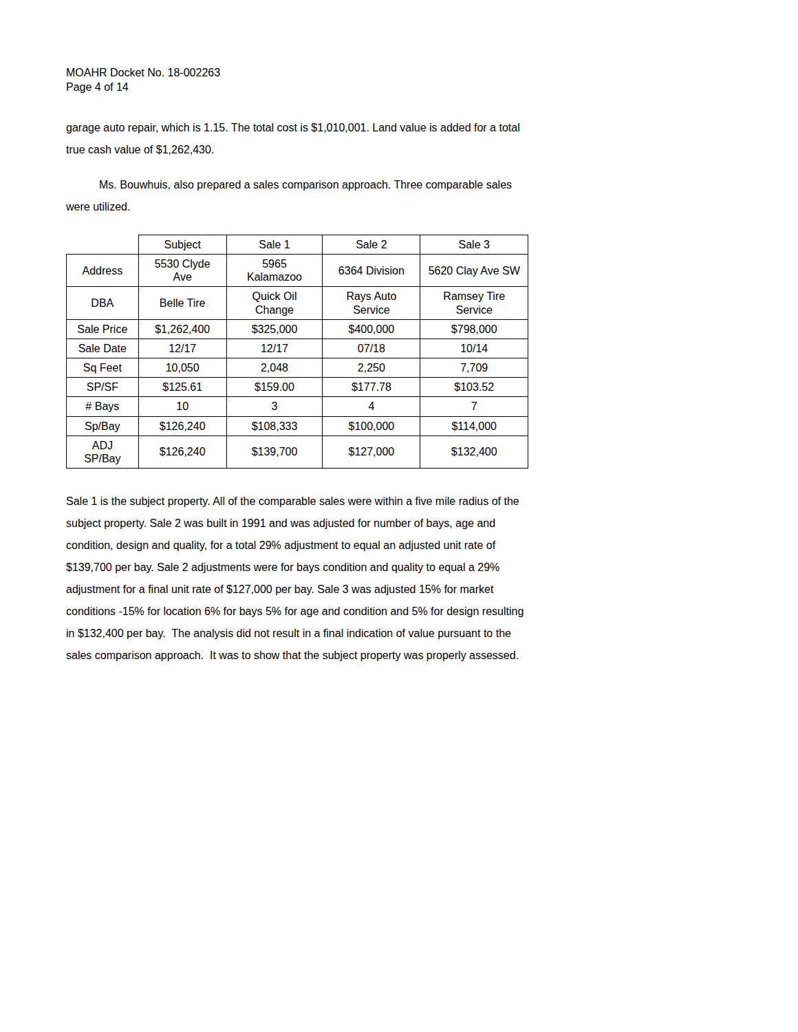MOAHR Docket No. 18-002263
Page 4 of 14
garage auto repair, which is 1.15. The total cost is $1,010,001. Land value is added for a total true cash value of $1,262,430.
Ms. Bouwhuis, also prepared a sales comparison approach. Three comparable sales were utilized.
| | Subject | Sale 1 | Sale 2 | Sale 3 |
| --- | --- | --- | --- | --- |
| Address | 5530 Clyde Ave | 5965 Kalamazoo | 6364 Division | 5620 Clay Ave SW |
| DBA | Belle Tire | Quick Oil Change | Rays Auto Service | Ramsey Tire Service |
| Sale Price | $1,262,400 | $325,000 | $400,000 | $798,000 |
| Sale Date | 12/17 | 12/17 | 07/18 | 10/14 |
| Sq Feet | 10,050 | 2,048 | 2,250 | 7,709 |
| SP/SF | $125.61 | $159.00 | $177.78 | $103.52 |
| # Bays | 10 | 3 | 4 | 7 |
| Sp/Bay | $126,240 | $108,333 | $100,000 | $114,000 |
| ADJ SP/Bay | $126,240 | $139,700 | $127,000 | $132,400 |
Sale 1 is the subject property. All of the comparable sales were within a five mile radius of the subject property. Sale 2 was built in 1991 and was adjusted for number of bays, age and condition, design and quality, for a total 29% adjustment to equal an adjusted unit rate of $139,700 per bay. Sale 2 adjustments were for bays condition and quality to equal a 29% adjustment for a final unit rate of $127,000 per bay. Sale 3 was adjusted 15% for market conditions -15% for location 6% for bays 5% for age and condition and 5% for design resulting in $132,400 per bay. The analysis did not result in a final indication of value pursuant to the sales comparison approach. It was to show that the subject property was properly assessed.